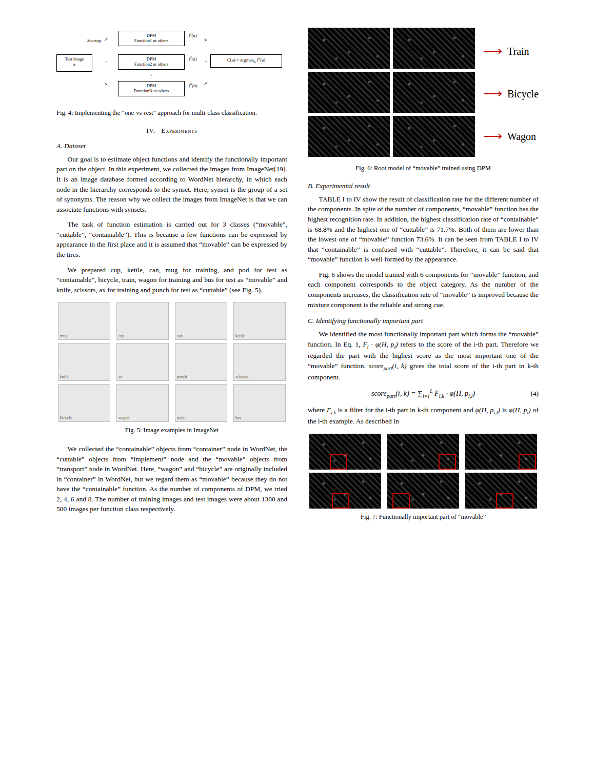Test image
a
DPM
Function1 or others
DPM
Function2 or others
DPM
FunctionN or others
C(a) = argmaxk fk(a)
Scoring
f1(a)
f2(a)
fN(a)
⋮
↗
→
↘
↘
→
↗
Fig. 4: Implementing the “one-vs-rest” approach for multi-class classification.
IV. Experiments
A. Dataset
Our goal is to estimate object functions and identify the functionally important part on the object. In this experiment, we collected the images from ImageNet[19]. It is an image database formed according to WordNet hierarchy, in which each node in the hierarchy corresponds to the synset. Here, synset is the group of a set of synonyms. The reason why we collect the images from ImageNet is that we can associate functions with synsets.
The task of function estimation is carried out for 3 classes (“movable”, “cuttable”, “containable”). This is because a few functions can be expressed by appearance in the first place and it is assumed that “movable” can be expressed by the tires.
We prepared cup, kettle, can, mug for training, and pod for test as “containable”, bicycle, train, wagon for training and bus for test as “movable” and knife, scissors, ax for training and punch for test as “cuttable” (see Fig. 5).
mug
cup
can
kettle
knife
ax
punch
scissors
bicycle
wagon
train
bus
Fig. 5: Image examples in ImageNet
We collected the “containable” objects from “container” node in WordNet, the “cuttable” objects from “implement” node and the “movable” objects from “transport” node in WordNet. Here, “wagon” and “bicycle” are originally included in “container” in WordNet, but we regard them as “movable” because they do not have the “containable” function. As the number of components of DPM, we tried 2, 4, 6 and 8. The number of training images and test images were about 1300 and 500 images per function class respectively.
⟶Train
⟶Bicycle
⟶Wagon
Fig. 6: Root model of “movable” trained using DPM
B. Experimental result
TABLE I to IV show the result of classification rate for the different number of the components. In spite of the number of components, “movable” function has the highest recognition rate. In addition, the highest classification rate of “containable” is 68.8% and the highest one of “cuttable” is 71.7%. Both of them are lower than the lowest one of “movable” function 73.6%. It can be seen from TABLE I to IV that “containable” is confused with “cuttable”. Therefore, it can be said that “movable” function is well formed by the appearance.
Fig. 6 shows the model trained with 6 components for “movable” function, and each component corresponds to the object category. As the number of the components increases, the classification rate of “movable” is improved because the mixture component is the reliable and strong cue.
C. Identifying functionally important part
We identified the most functionally important part which forms the “movable” function. In Eq. 1, Fi · φ(H, pi) refers to the score of the i-th part. Therefore we regarded the part with the highest score as the most important one of the “movable” function. scorepart(i, k) gives the total score of the i-th part in k-th component.
scorepart(i, k) = ∑l=1L Fi,k · φ(H, pi,l) (4)
where Fi,k is a filter for the i-th part in k-th component and φ(H, pi,l) is φ(H, pi) of the l-th example. As described in
Fig. 7: Functionally important part of “movable”